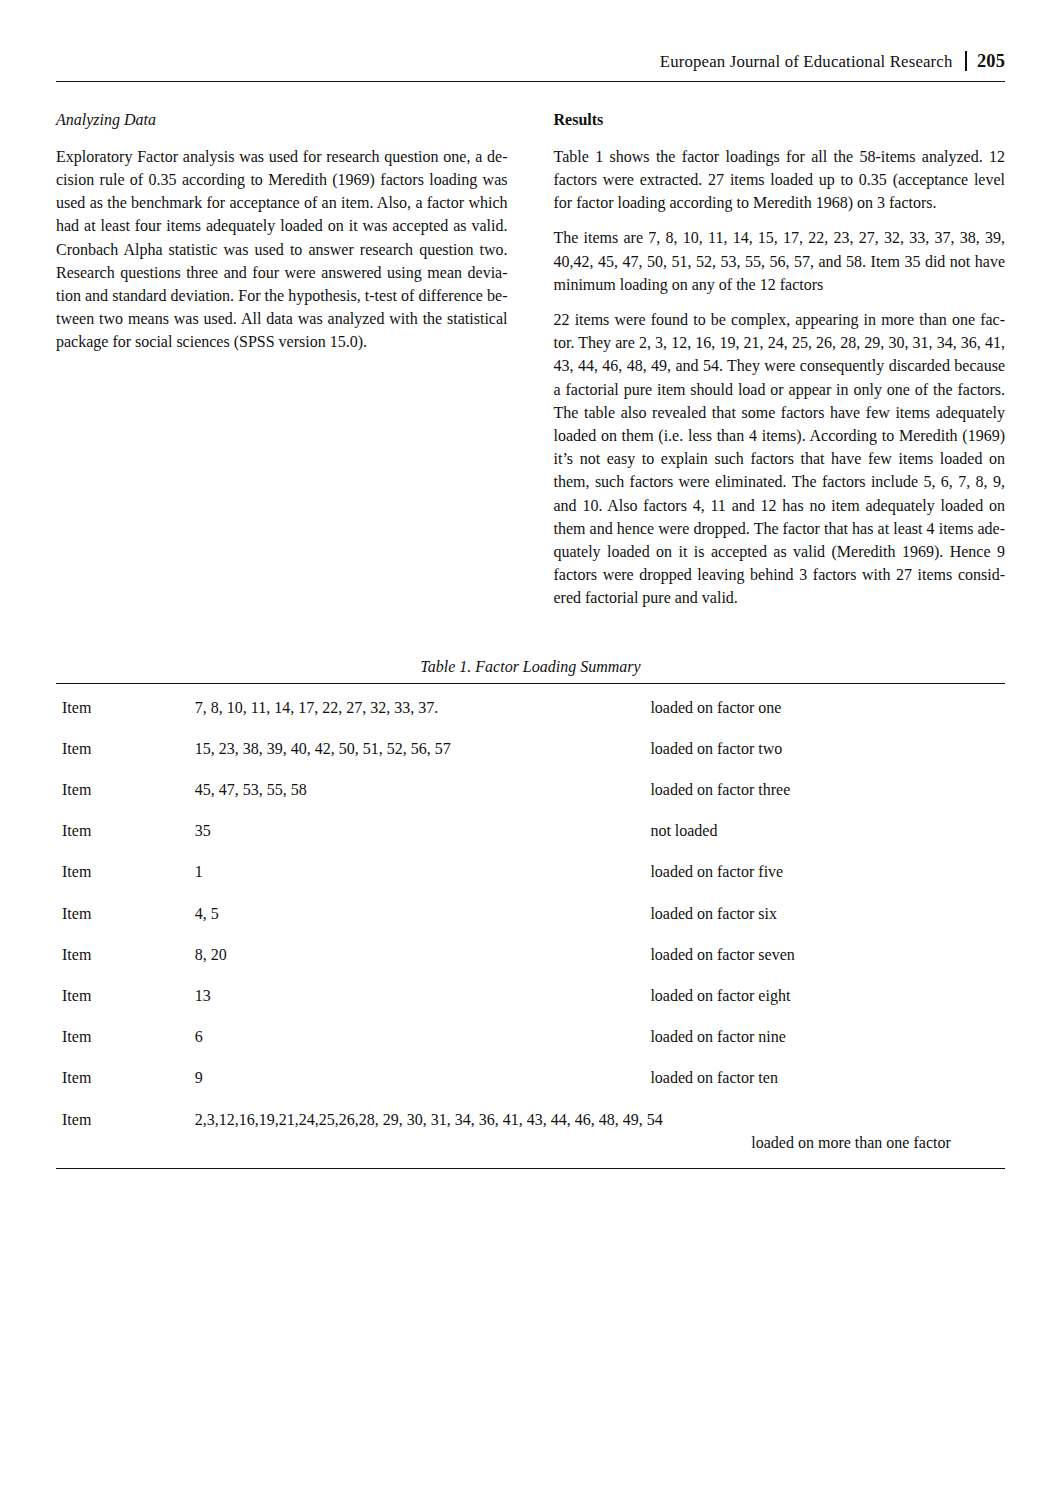European Journal of Educational Research 205
Analyzing Data
Exploratory Factor analysis was used for research question one, a decision rule of 0.35 according to Meredith (1969) factors loading was used as the benchmark for acceptance of an item. Also, a factor which had at least four items adequately loaded on it was accepted as valid. Cronbach Alpha statistic was used to answer research question two. Research questions three and four were answered using mean deviation and standard deviation. For the hypothesis, t-test of difference between two means was used. All data was analyzed with the statistical package for social sciences (SPSS version 15.0).
Results
Table 1 shows the factor loadings for all the 58-items analyzed. 12 factors were extracted. 27 items loaded up to 0.35 (acceptance level for factor loading according to Meredith 1968) on 3 factors.
The items are 7, 8, 10, 11, 14, 15, 17, 22, 23, 27, 32, 33, 37, 38, 39, 40,42, 45, 47, 50, 51, 52, 53, 55, 56, 57, and 58. Item 35 did not have minimum loading on any of the 12 factors
22 items were found to be complex, appearing in more than one factor. They are 2, 3, 12, 16, 19, 21, 24, 25, 26, 28, 29, 30, 31, 34, 36, 41, 43, 44, 46, 48, 49, and 54. They were consequently discarded because a factorial pure item should load or appear in only one of the factors. The table also revealed that some factors have few items adequately loaded on them (i.e. less than 4 items). According to Meredith (1969) it’s not easy to explain such factors that have few items loaded on them, such factors were eliminated. The factors include 5, 6, 7, 8, 9, and 10. Also factors 4, 11 and 12 has no item adequately loaded on them and hence were dropped. The factor that has at least 4 items adequately loaded on it is accepted as valid (Meredith 1969). Hence 9 factors were dropped leaving behind 3 factors with 27 items considered factorial pure and valid.
Table 1. Factor Loading Summary
| Item | 7, 8, 10, 11, 14, 17, 22, 27, 32, 33, 37. | loaded on factor one |
| Item | 15, 23, 38, 39, 40, 42, 50, 51, 52, 56, 57 | loaded on factor two |
| Item | 45, 47, 53, 55, 58 | loaded on factor three |
| Item | 35 | not loaded |
| Item | 1 | loaded on factor five |
| Item | 4, 5 | loaded on factor six |
| Item | 8, 20 | loaded on factor seven |
| Item | 13 | loaded on factor eight |
| Item | 6 | loaded on factor nine |
| Item | 9 | loaded on factor ten |
| Item | 2,3,12,16,19,21,24,25,26,28, 29, 30, 31, 34, 36, 41, 43, 44, 46, 48, 49, 54 loaded on more than one factor |